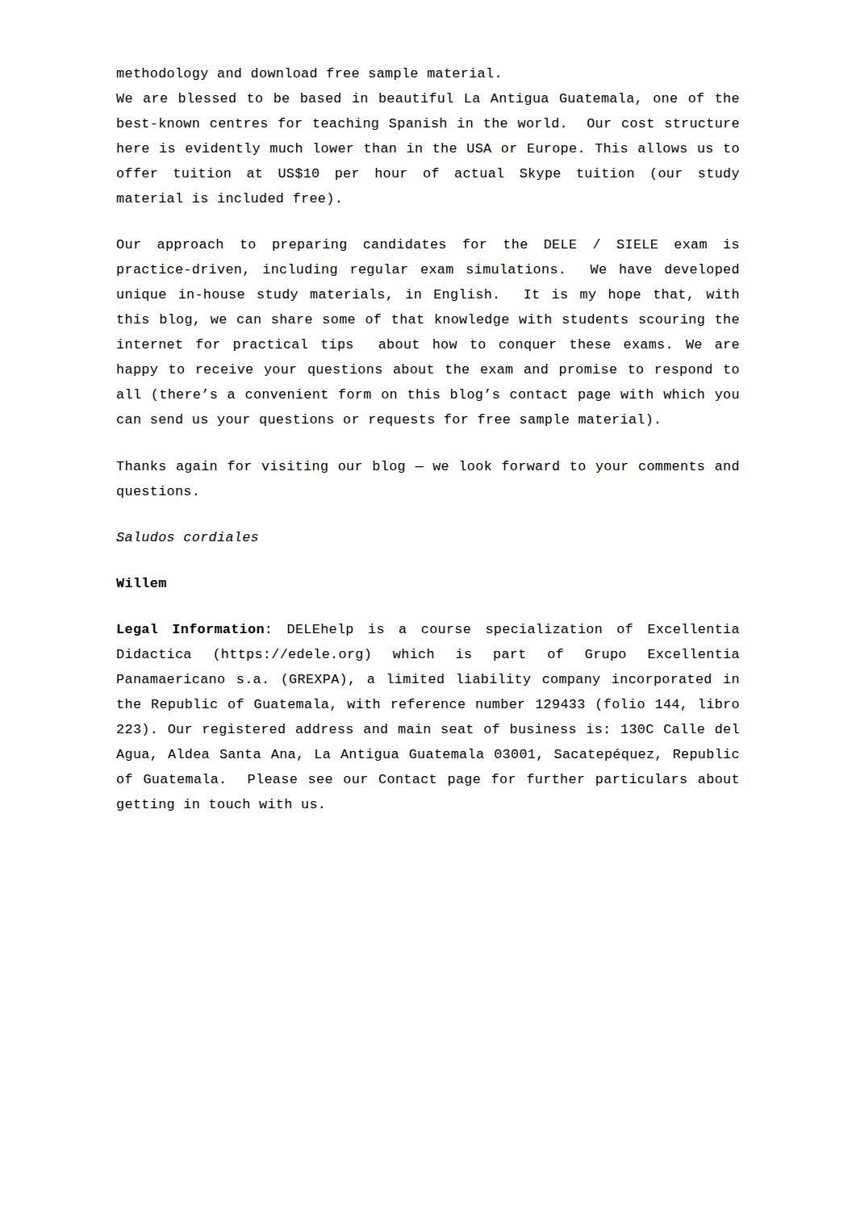methodology and download free sample material.
We are blessed to be based in beautiful La Antigua Guatemala, one of the best-known centres for teaching Spanish in the world. Our cost structure here is evidently much lower than in the USA or Europe. This allows us to offer tuition at US$10 per hour of actual Skype tuition (our study material is included free).
Our approach to preparing candidates for the DELE / SIELE exam is practice-driven, including regular exam simulations. We have developed unique in-house study materials, in English. It is my hope that, with this blog, we can share some of that knowledge with students scouring the internet for practical tips about how to conquer these exams. We are happy to receive your questions about the exam and promise to respond to all (there’s a convenient form on this blog’s contact page with which you can send us your questions or requests for free sample material).
Thanks again for visiting our blog — we look forward to your comments and questions.
Saludos cordiales
Willem
Legal Information: DELEhelp is a course specialization of Excellentia Didactica (https://edele.org) which is part of Grupo Excellentia Panamaericano s.a. (GREXPA), a limited liability company incorporated in the Republic of Guatemala, with reference number 129433 (folio 144, libro 223). Our registered address and main seat of business is: 130C Calle del Agua, Aldea Santa Ana, La Antigua Guatemala 03001, Sacatepéquez, Republic of Guatemala. Please see our Contact page for further particulars about getting in touch with us.